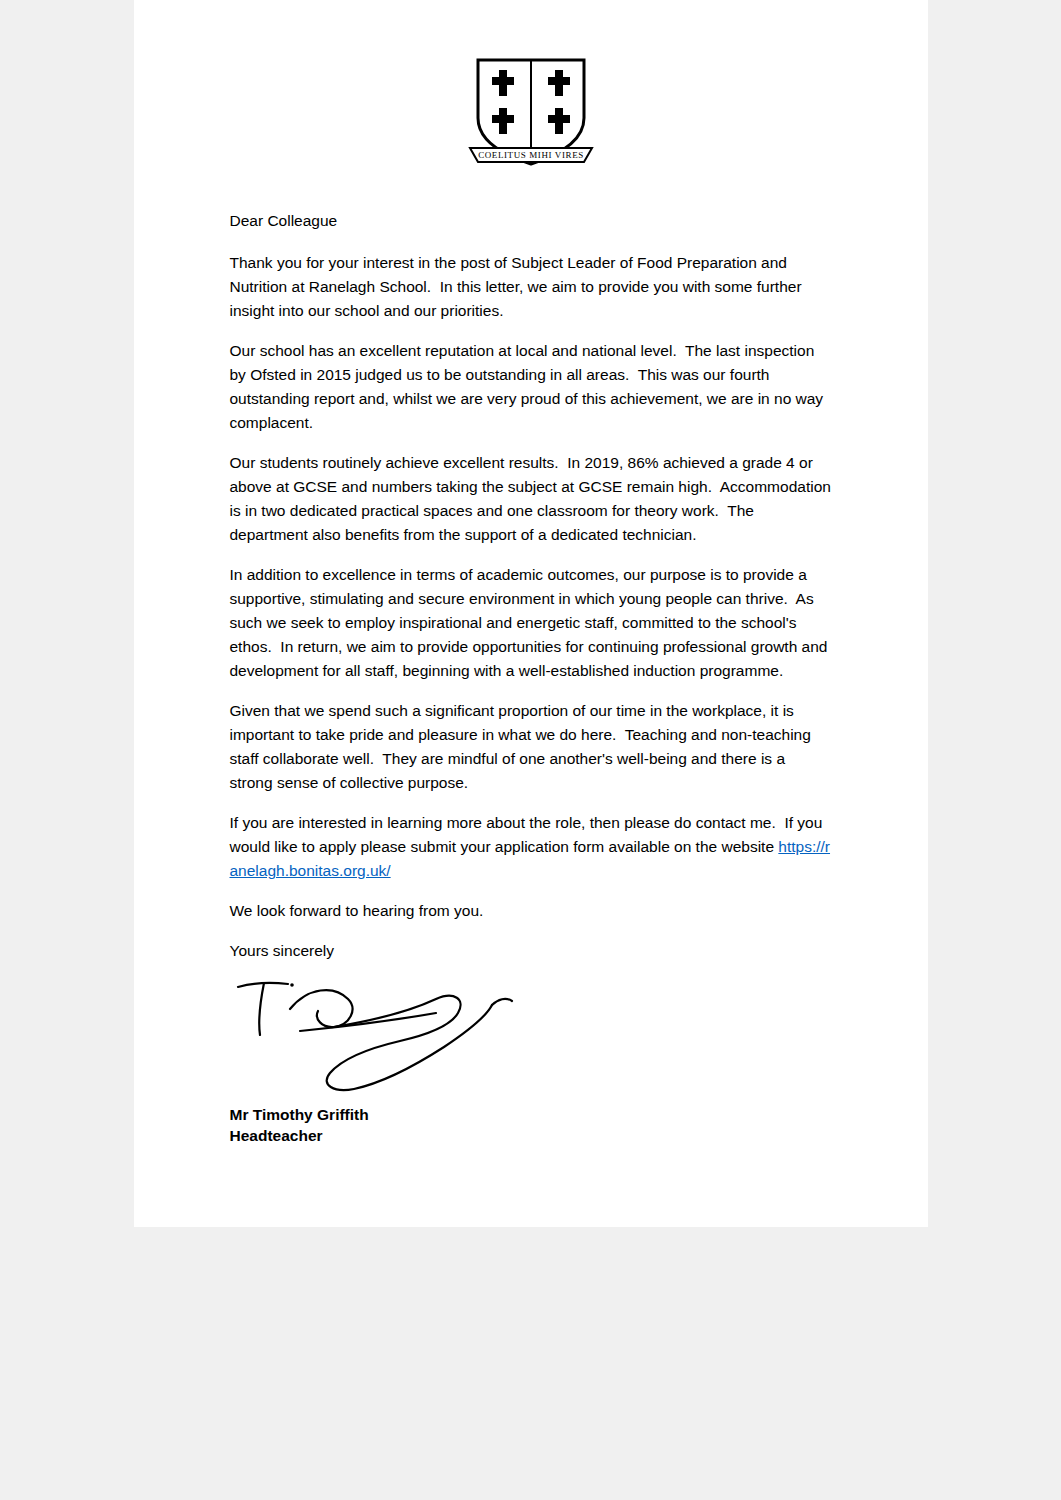COELITUS MIHI VIRES
Dear Colleague
Thank you for your interest in the post of Subject Leader of Food Preparation and Nutrition at Ranelagh School. In this letter, we aim to provide you with some further insight into our school and our priorities.
Our school has an excellent reputation at local and national level. The last inspection by Ofsted in 2015 judged us to be outstanding in all areas. This was our fourth outstanding report and, whilst we are very proud of this achievement, we are in no way complacent.
Our students routinely achieve excellent results. In 2019, 86% achieved a grade 4 or above at GCSE and numbers taking the subject at GCSE remain high. Accommodation is in two dedicated practical spaces and one classroom for theory work. The department also benefits from the support of a dedicated technician.
In addition to excellence in terms of academic outcomes, our purpose is to provide a supportive, stimulating and secure environment in which young people can thrive. As such we seek to employ inspirational and energetic staff, committed to the school's ethos. In return, we aim to provide opportunities for continuing professional growth and development for all staff, beginning with a well-established induction programme.
Given that we spend such a significant proportion of our time in the workplace, it is important to take pride and pleasure in what we do here. Teaching and non-teaching staff collaborate well. They are mindful of one another's well-being and there is a strong sense of collective purpose.
If you are interested in learning more about the role, then please do contact me. If you would like to apply please submit your application form available on the website https://ranelagh.bonitas.org.uk/
We look forward to hearing from you.
Yours sincerely
Mr Timothy Griffith
Headteacher